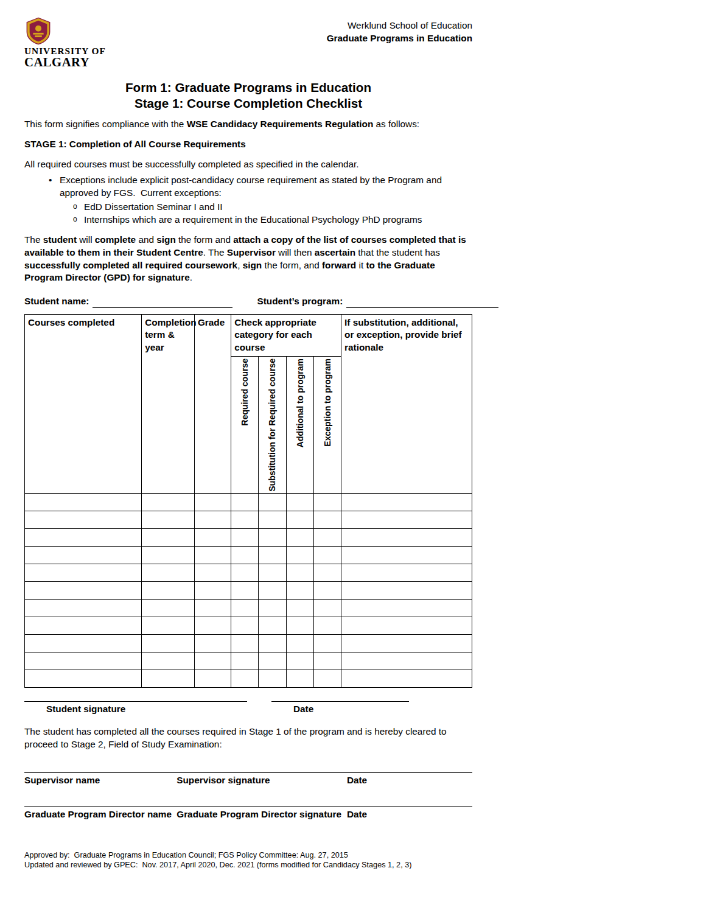UNIVERSITY OF CALGARY
Werklund School of Education
Graduate Programs in Education
Form 1: Graduate Programs in Education Stage 1: Course Completion Checklist
This form signifies compliance with the WSE Candidacy Requirements Regulation as follows:
STAGE 1: Completion of All Course Requirements
All required courses must be successfully completed as specified in the calendar.
Exceptions include explicit post-candidacy course requirement as stated by the Program and approved by FGS. Current exceptions:
EdD Dissertation Seminar I and II
Internships which are a requirement in the Educational Psychology PhD programs
The student will complete and sign the form and attach a copy of the list of courses completed that is available to them in their Student Centre. The Supervisor will then ascertain that the student has successfully completed all required coursework, sign the form, and forward it to the Graduate Program Director (GPD) for signature.
Student name:
Student’s program:
| Courses completed | Completion term & year | Grade | Check appropriate category for each course | If substitution, additional, or exception, provide brief rationale |
| --- | --- | --- | --- | --- |
| Required course | Substitution for Required course | Additional to program | Exception to program |
Student signature
Date
The student has completed all the courses required in Stage 1 of the program and is hereby cleared to proceed to Stage 2, Field of Study Examination:
| Supervisor name | Supervisor signature | Date |
| Graduate Program Director name | Graduate Program Director signature | Date |
Approved by: Graduate Programs in Education Council; FGS Policy Committee: Aug. 27, 2015
Updated and reviewed by GPEC: Nov. 2017, April 2020, Dec. 2021 (forms modified for Candidacy Stages 1, 2, 3)